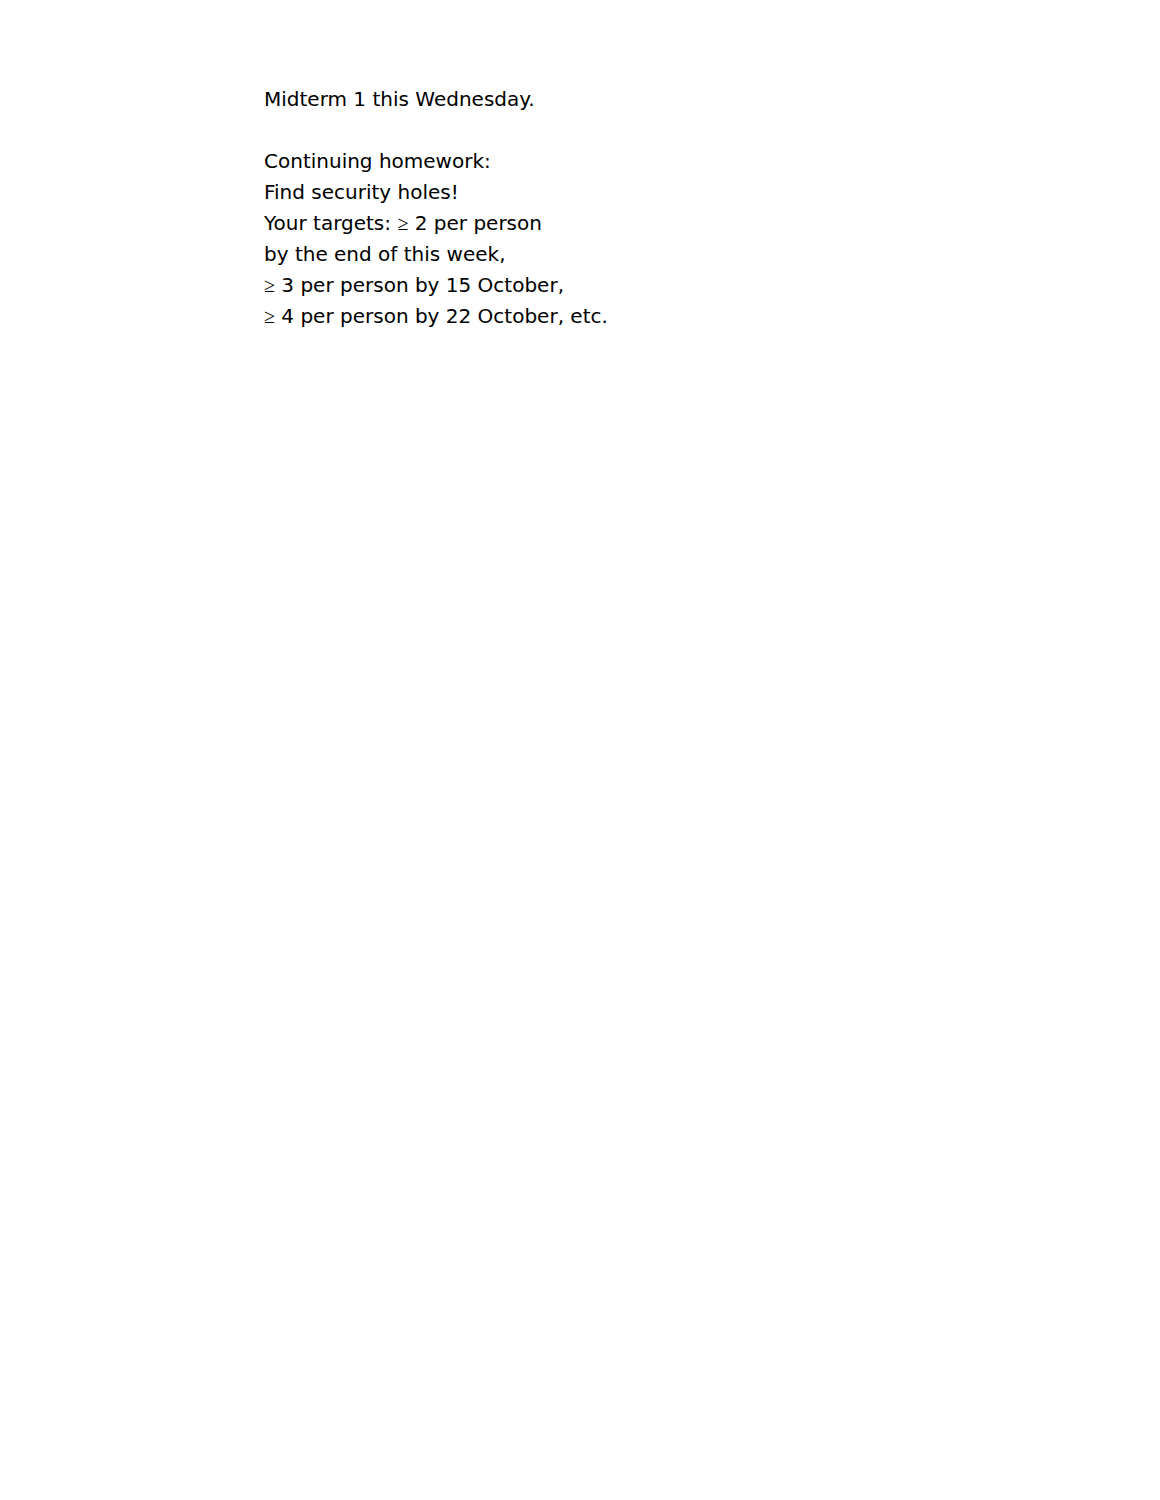Midterm 1 this Wednesday.
Continuing homework:
Find security holes!
Your targets: ≥ 2 per person
by the end of this week,
≥ 3 per person by 15 October,
≥ 4 per person by 22 October, etc.